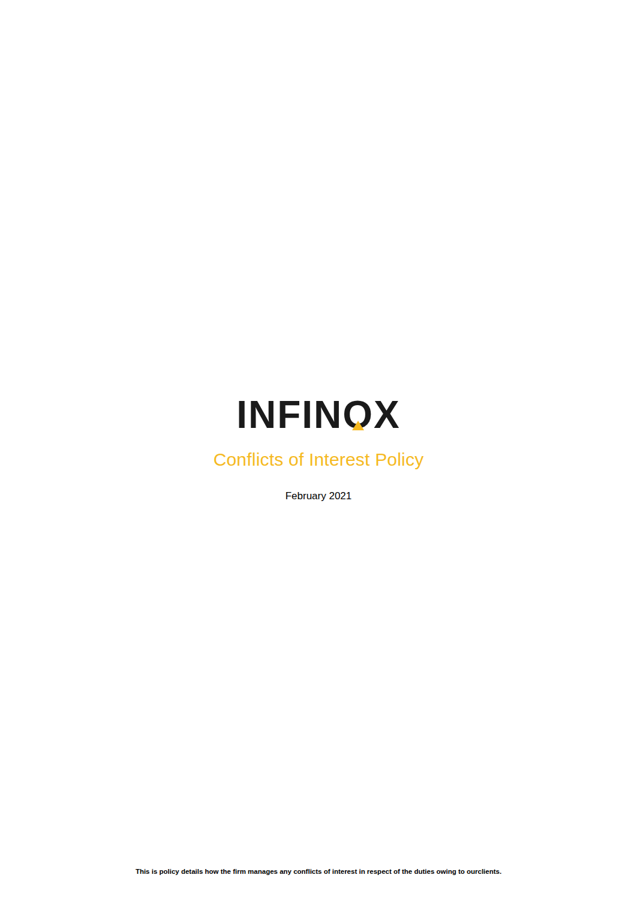INFINOX
Conflicts of Interest Policy
February 2021
This is policy details how the firm manages any conflicts of interest in respect of the duties owing to ourclients.